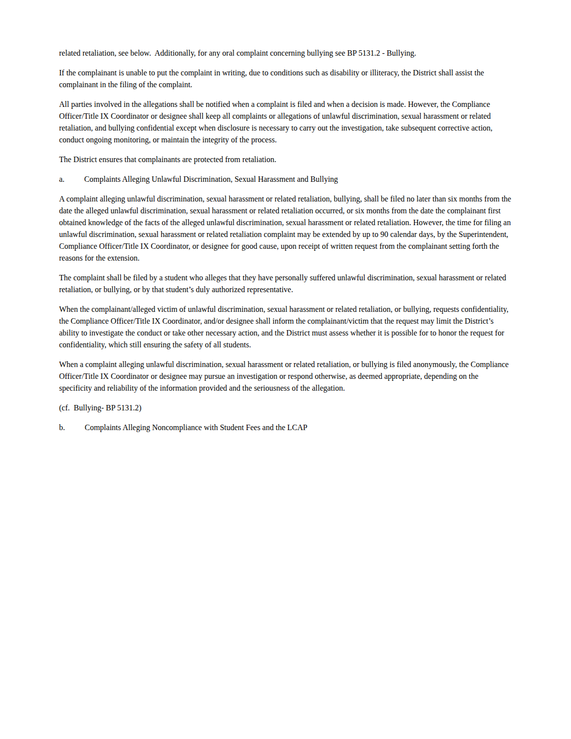related retaliation, see below. Additionally, for any oral complaint concerning bullying see BP 5131.2 - Bullying.
If the complainant is unable to put the complaint in writing, due to conditions such as disability or illiteracy, the District shall assist the complainant in the filing of the complaint.
All parties involved in the allegations shall be notified when a complaint is filed and when a decision is made. However, the Compliance Officer/Title IX Coordinator or designee shall keep all complaints or allegations of unlawful discrimination, sexual harassment or related retaliation, and bullying confidential except when disclosure is necessary to carry out the investigation, take subsequent corrective action, conduct ongoing monitoring, or maintain the integrity of the process.
The District ensures that complainants are protected from retaliation.
a. Complaints Alleging Unlawful Discrimination, Sexual Harassment and Bullying
A complaint alleging unlawful discrimination, sexual harassment or related retaliation, bullying, shall be filed no later than six months from the date the alleged unlawful discrimination, sexual harassment or related retaliation occurred, or six months from the date the complainant first obtained knowledge of the facts of the alleged unlawful discrimination, sexual harassment or related retaliation. However, the time for filing an unlawful discrimination, sexual harassment or related retaliation complaint may be extended by up to 90 calendar days, by the Superintendent, Compliance Officer/Title IX Coordinator, or designee for good cause, upon receipt of written request from the complainant setting forth the reasons for the extension.
The complaint shall be filed by a student who alleges that they have personally suffered unlawful discrimination, sexual harassment or related retaliation, or bullying, or by that student’s duly authorized representative.
When the complainant/alleged victim of unlawful discrimination, sexual harassment or related retaliation, or bullying, requests confidentiality, the Compliance Officer/Title IX Coordinator, and/or designee shall inform the complainant/victim that the request may limit the District’s ability to investigate the conduct or take other necessary action, and the District must assess whether it is possible for to honor the request for confidentiality, which still ensuring the safety of all students.
When a complaint alleging unlawful discrimination, sexual harassment or related retaliation, or bullying is filed anonymously, the Compliance Officer/Title IX Coordinator or designee may pursue an investigation or respond otherwise, as deemed appropriate, depending on the specificity and reliability of the information provided and the seriousness of the allegation.
(cf. Bullying- BP 5131.2)
b. Complaints Alleging Noncompliance with Student Fees and the LCAP